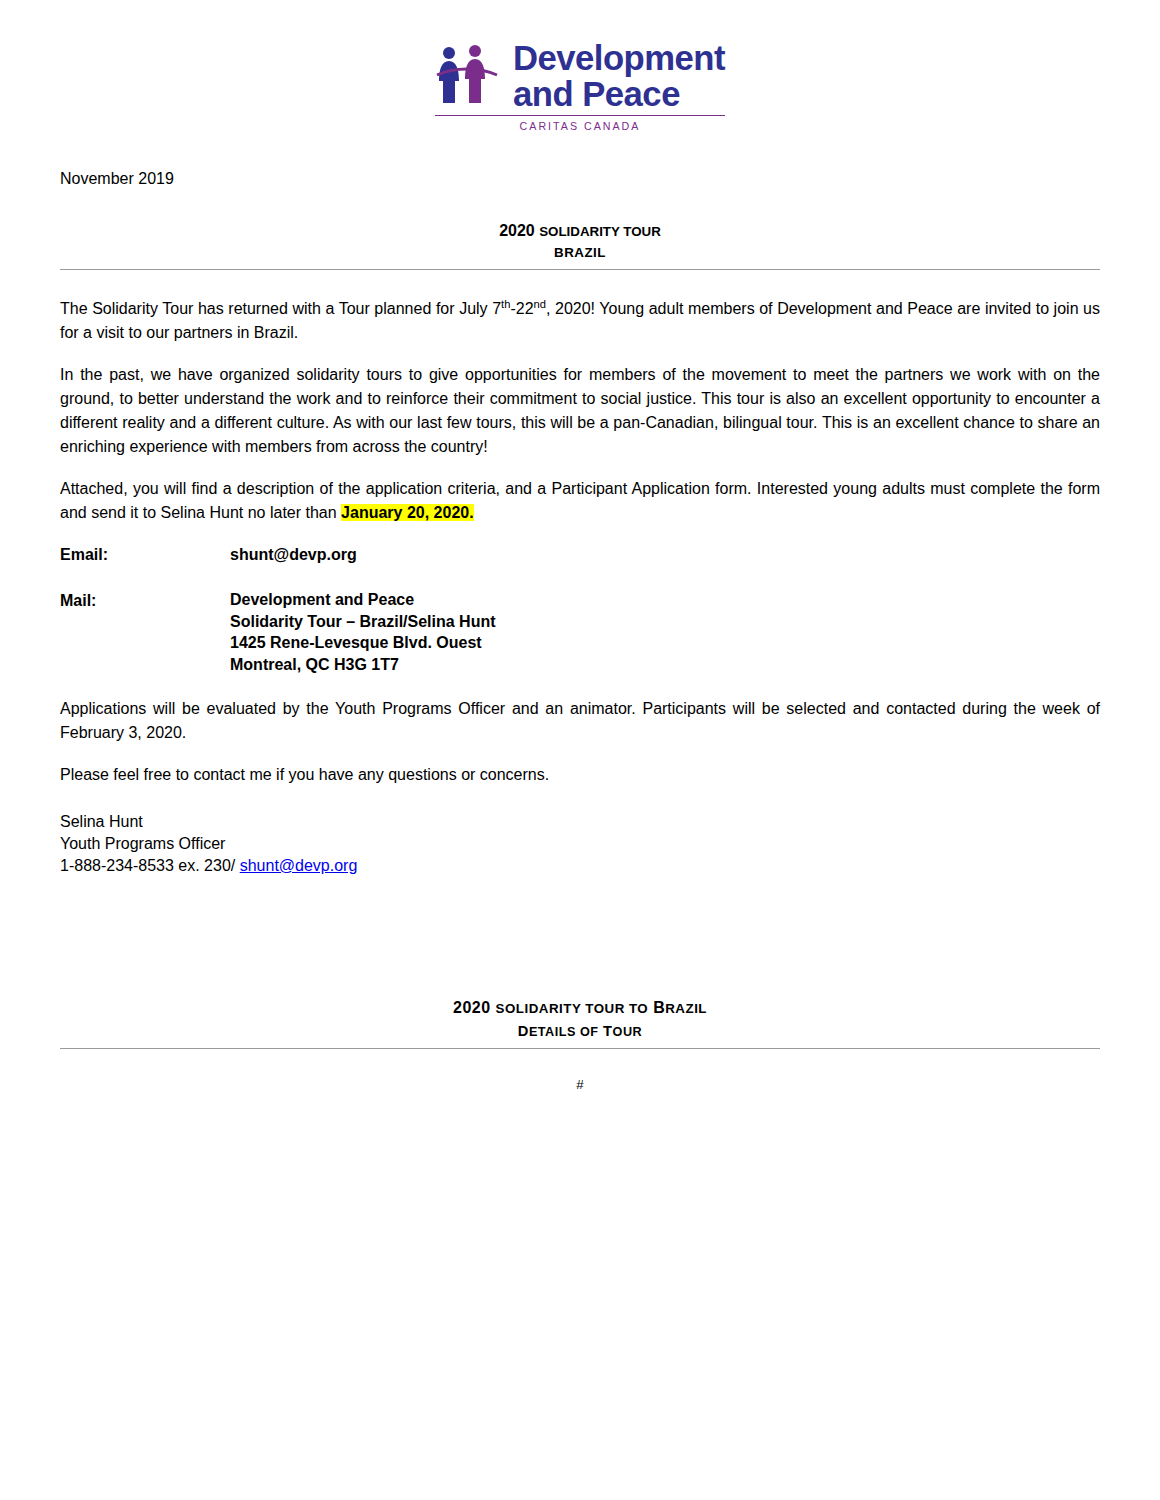Development
and Peace
CARITAS CANADA
November 2019
2020 SOLIDARITY TOUR
BRAZIL
The Solidarity Tour has returned with a Tour planned for July 7th-22nd, 2020! Young adult members of Development and Peace are invited to join us for a visit to our partners in Brazil.
In the past, we have organized solidarity tours to give opportunities for members of the movement to meet the partners we work with on the ground, to better understand the work and to reinforce their commitment to social justice. This tour is also an excellent opportunity to encounter a different reality and a different culture. As with our last few tours, this will be a pan-Canadian, bilingual tour. This is an excellent chance to share an enriching experience with members from across the country!
Attached, you will find a description of the application criteria, and a Participant Application form. Interested young adults must complete the form and send it to Selina Hunt no later than January 20, 2020.
| Email: | shunt@devp.org |
| Mail: | Development and Peace Solidarity Tour – Brazil/Selina Hunt 1425 Rene-Levesque Blvd. Ouest Montreal, QC H3G 1T7 |
Applications will be evaluated by the Youth Programs Officer and an animator. Participants will be selected and contacted during the week of February 3, 2020.
Please feel free to contact me if you have any questions or concerns.
Selina Hunt
Youth Programs Officer
1-888-234-8533 ex. 230/ shunt@devp.org
2020 SOLIDARITY TOUR TO BRAZIL
DETAILS OF TOUR
#